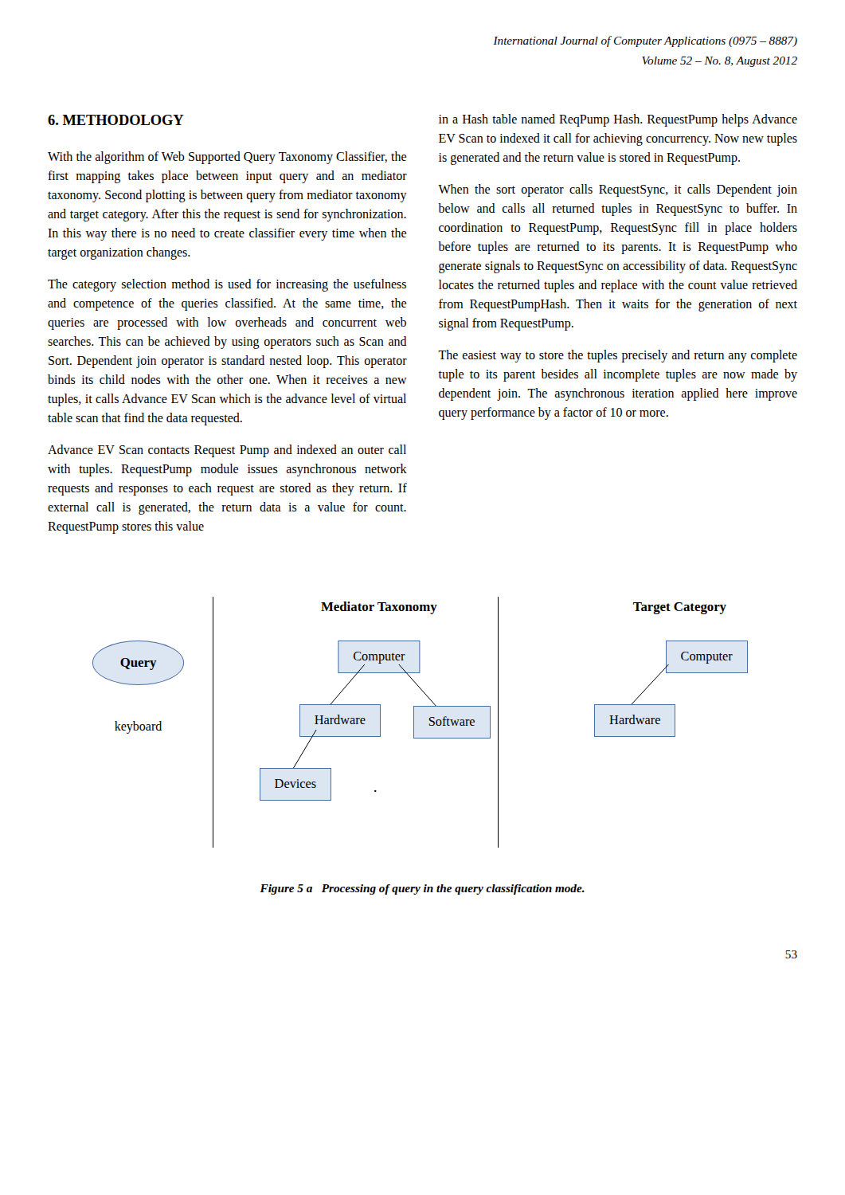International Journal of Computer Applications (0975 – 8887)
Volume 52 – No. 8, August 2012
6. METHODOLOGY
With the algorithm of Web Supported Query Taxonomy Classifier, the first mapping takes place between input query and an mediator taxonomy. Second plotting is between query from mediator taxonomy and target category. After this the request is send for synchronization. In this way there is no need to create classifier every time when the target organization changes.
The category selection method is used for increasing the usefulness and competence of the queries classified. At the same time, the queries are processed with low overheads and concurrent web searches. This can be achieved by using operators such as Scan and Sort. Dependent join operator is standard nested loop. This operator binds its child nodes with the other one. When it receives a new tuples, it calls Advance EV Scan which is the advance level of virtual table scan that find the data requested.
Advance EV Scan contacts Request Pump and indexed an outer call with tuples. RequestPump module issues asynchronous network requests and responses to each request are stored as they return. If external call is generated, the return data is a value for count. RequestPump stores this value
in a Hash table named ReqPump Hash. RequestPump helps Advance EV Scan to indexed it call for achieving concurrency. Now new tuples is generated and the return value is stored in RequestPump.
When the sort operator calls RequestSync, it calls Dependent join below and calls all returned tuples in RequestSync to buffer. In coordination to RequestPump, RequestSync fill in place holders before tuples are returned to its parents. It is RequestPump who generate signals to RequestSync on accessibility of data. RequestSync locates the returned tuples and replace with the count value retrieved from RequestPumpHash. Then it waits for the generation of next signal from RequestPump.
The easiest way to store the tuples precisely and return any complete tuple to its parent besides all incomplete tuples are now made by dependent join. The asynchronous iteration applied here improve query performance by a factor of 10 or more.
Query
keyboard
Mediator Taxonomy
Computer
Hardware
Software
Devices
.
Target Category
Computer
Hardware
Figure 5 a Processing of query in the query classification mode.
53